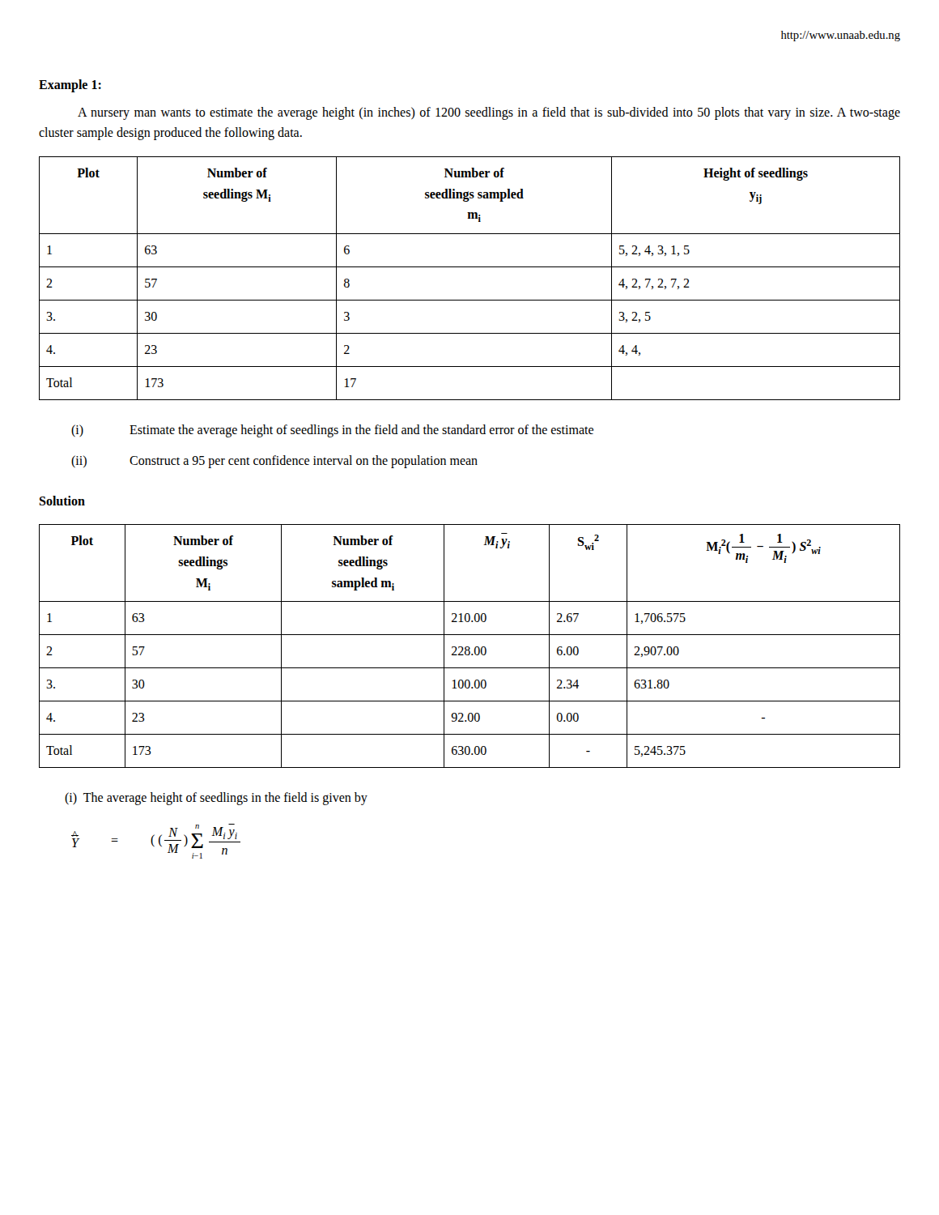http://www.unaab.edu.ng
Example 1:
A nursery man wants to estimate the average height (in inches) of 1200 seedlings in a field that is sub-divided into 50 plots that vary in size. A two-stage cluster sample design produced the following data.
| Plot | Number of seedlings M i | Number of seedlings sampled m i | Height of seedlings y ij |
| --- | --- | --- | --- |
| 1 | 63 | 6 | 5, 2, 4, 3, 1, 5 |
| 2 | 57 | 8 | 4, 2, 7, 2, 7, 2 |
| 3. | 30 | 3 | 3, 2, 5 |
| 4. | 23 | 2 | 4, 4, |
| Total | 173 | 17 | |
(i) Estimate the average height of seedlings in the field and the standard error of the estimate
(ii) Construct a 95 per cent confidence interval on the population mean
Solution
| Plot | Number of seedlings M i | Number of seedlings sampled m i | M i y i | S wi 2 | M i 2 ( 1 m i − 1 M i ) S 2 wi |
| --- | --- | --- | --- | --- | --- |
| 1 | 63 | | 210.00 | 2.67 | 1,706.575 |
| 2 | 57 | | 228.00 | 6.00 | 2,907.00 |
| 3. | 30 | | 100.00 | 2.34 | 631.80 |
| 4. | 23 | | 92.00 | 0.00 | - |
| Total | 173 | | 630.00 | - | 5,245.375 |
(i) The average height of seedlings in the field is given by
^Y = ( (NM)nΣi−1 Mi yi n